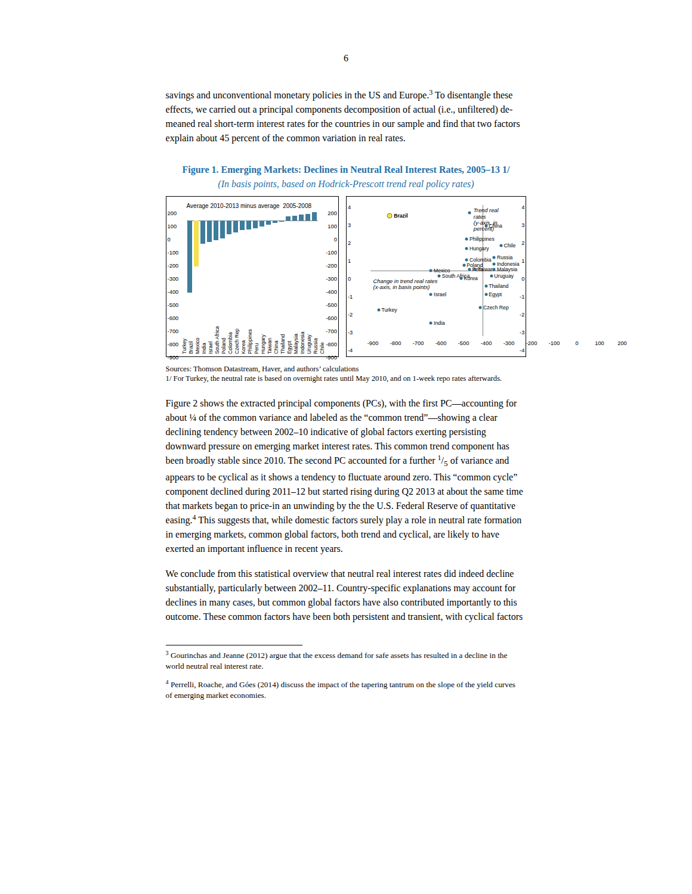6
savings and unconventional monetary policies in the US and Europe.3 To disentangle these effects, we carried out a principal components decomposition of actual (i.e., unfiltered) de-meaned real short-term interest rates for the countries in our sample and find that two factors explain about 45 percent of the common variation in real rates.
Figure 1. Emerging Markets: Declines in Neutral Real Interest Rates, 2005–13 1/
(In basis points, based on Hodrick-Prescott trend real policy rates)
Average 2010-2013 minus average 2005-2008
200
100
0
-100
-200
-300
-400
-500
-600
-700
-800
-900
200
100
0
-100
-200
-300
-400
-500
-600
-700
-800
-900
Turkey
Brazil
Mexico
India
Israel
South Africa
Poland
Colombia
Czech Rep
Korea
Philippines
Peru
Hungary
Taiwan
China
Thailand
Egypt
Malaysia
Indonesia
Uruguay
Russia
Chile
4
3
2
1
0
-1
-2
-3
-4
4
3
2
1
0
-1
-2
-3
-4
Brazil
Trend real rates
(y-axis, in percent)
China
Philippines
Hungary
Chile
Colombia
Russia
Poland
Indonesia
Peru
Taiwan
Malaysia
Mexico
South Africa
Korea
Uruguay
Change in trend real rates
(x-axis, in basis points)
Thailand
Israel
Egypt
Czech Rep
Turkey
India
-900
-800
-700
-600
-500
-400
-300
-200
-100
0
100
200
Sources: Thomson Datastream, Haver, and authors’ calculations
1/ For Turkey, the neutral rate is based on overnight rates until May 2010, and on 1-week repo rates afterwards.
Figure 2 shows the extracted principal components (PCs), with the first PC—accounting for about ¼ of the common variance and labeled as the “common trend”—showing a clear declining tendency between 2002–10 indicative of global factors exerting persisting downward pressure on emerging market interest rates. This common trend component has been broadly stable since 2010. The second PC accounted for a further 1/5 of variance and appears to be cyclical as it shows a tendency to fluctuate around zero. This “common cycle” component declined during 2011–12 but started rising during Q2 2013 at about the same time that markets began to price-in an unwinding by the the U.S. Federal Reserve of quantitative easing.4 This suggests that, while domestic factors surely play a role in neutral rate formation in emerging markets, common global factors, both trend and cyclical, are likely to have exerted an important influence in recent years.
We conclude from this statistical overview that neutral real interest rates did indeed decline substantially, particularly between 2002–11. Country-specific explanations may account for declines in many cases, but common global factors have also contributed importantly to this outcome. These common factors have been both persistent and transient, with cyclical factors
3 Gourinchas and Jeanne (2012) argue that the excess demand for safe assets has resulted in a decline in the world neutral real interest rate.
4 Perrelli, Roache, and Góes (2014) discuss the impact of the tapering tantrum on the slope of the yield curves of emerging market economies.